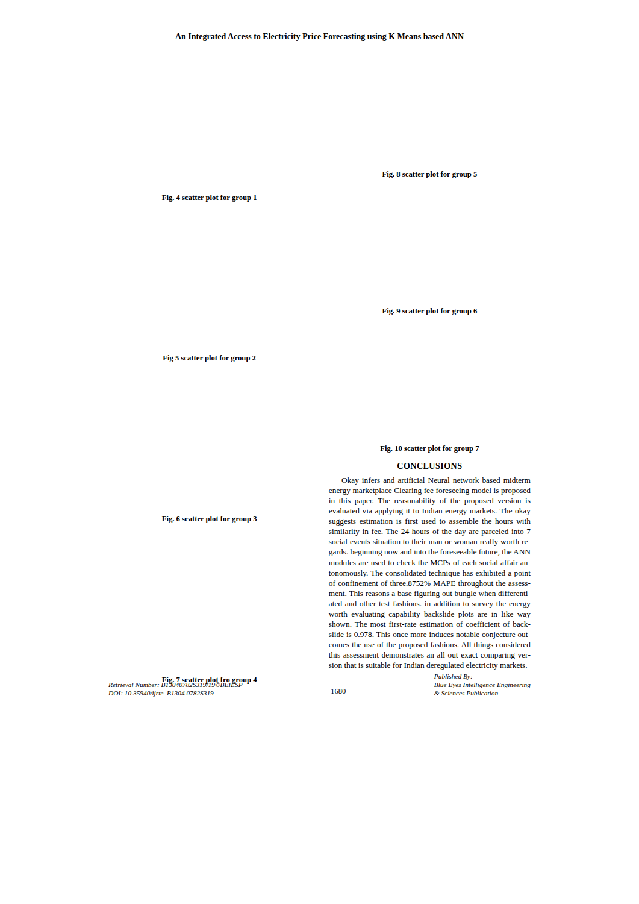An Integrated Access to Electricity Price Forecasting using K Means based ANN
Fig. 4 scatter plot for group 1
Fig 5 scatter plot for group 2
Fig. 6 scatter plot for group 3
Fig. 7 scatter plot fro group 4
Fig. 8 scatter plot for group 5
Fig. 9 scatter plot for group 6
Fig. 10 scatter plot for group 7
CONCLUSIONS
Okay infers and artificial Neural network based midterm energy marketplace Clearing fee foreseeing model is proposed in this paper. The reasonability of the proposed version is evaluated via applying it to Indian energy markets. The okay suggests estimation is first used to assemble the hours with similarity in fee. The 24 hours of the day are parceled into 7 social events situation to their man or woman really worth regards. beginning now and into the foreseeable future, the ANN modules are used to check the MCPs of each social affair autonomously. The consolidated technique has exhibited a point of confinement of three.8752% MAPE throughout the assessment. This reasons a base figuring out bungle when differentiated and other test fashions. in addition to survey the energy worth evaluating capability backslide plots are in like way shown. The most first-rate estimation of coefficient of backslide is 0.978. This once more induces notable conjecture outcomes the use of the proposed fashions. All things considered this assessment demonstrates an all out exact comparing version that is suitable for Indian deregulated electricity markets.
Retrieval Number: B13040782S319/19©BEIESP
DOI: 10.35940/ijrte. B1304.0782S319
1680
Published By:
Blue Eyes Intelligence Engineering
& Sciences Publication